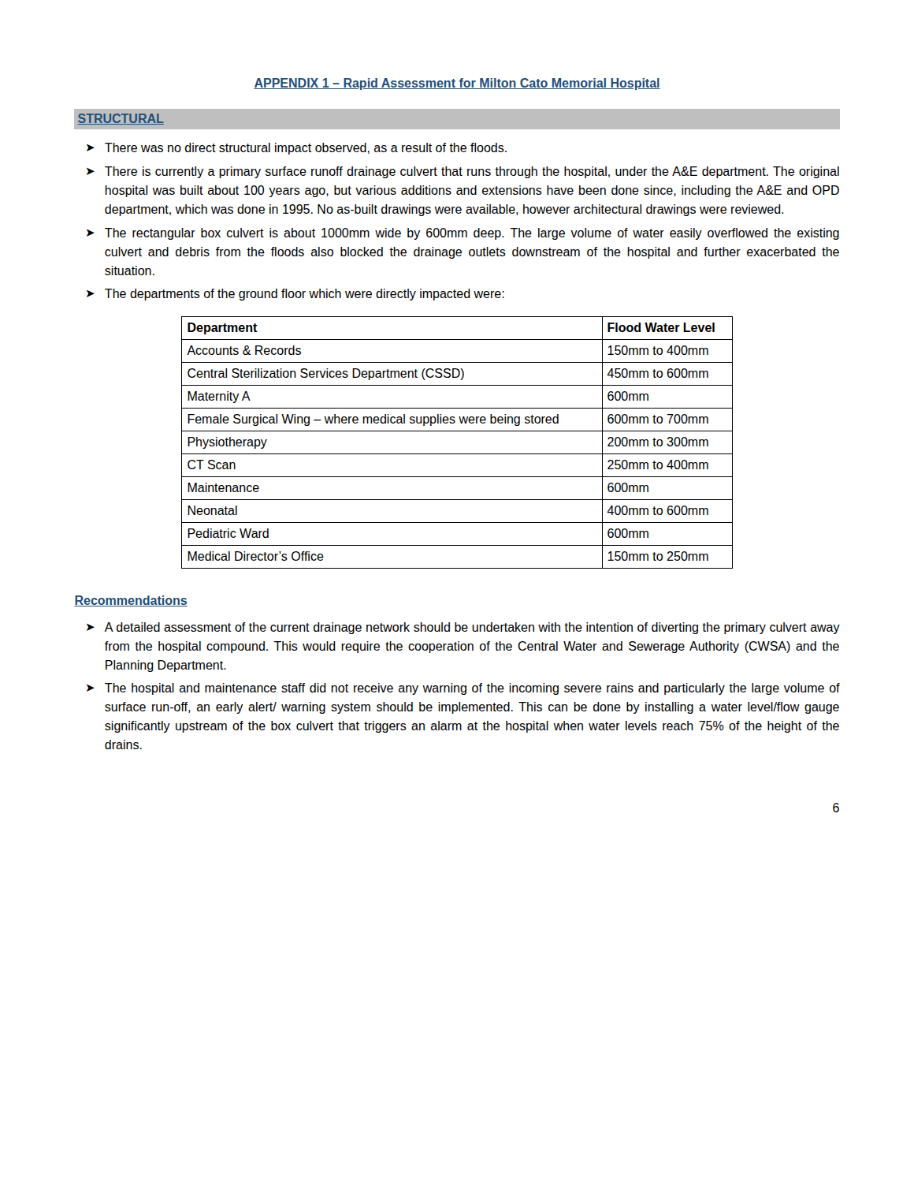APPENDIX 1 – Rapid Assessment for Milton Cato Memorial Hospital
STRUCTURAL
There was no direct structural impact observed, as a result of the floods.
There is currently a primary surface runoff drainage culvert that runs through the hospital, under the A&E department. The original hospital was built about 100 years ago, but various additions and extensions have been done since, including the A&E and OPD department, which was done in 1995. No as-built drawings were available, however architectural drawings were reviewed.
The rectangular box culvert is about 1000mm wide by 600mm deep. The large volume of water easily overflowed the existing culvert and debris from the floods also blocked the drainage outlets downstream of the hospital and further exacerbated the situation.
The departments of the ground floor which were directly impacted were:
| Department | Flood Water Level |
| --- | --- |
| Accounts & Records | 150mm to 400mm |
| Central Sterilization Services Department (CSSD) | 450mm to 600mm |
| Maternity A | 600mm |
| Female Surgical Wing – where medical supplies were being stored | 600mm to 700mm |
| Physiotherapy | 200mm to 300mm |
| CT Scan | 250mm to 400mm |
| Maintenance | 600mm |
| Neonatal | 400mm to 600mm |
| Pediatric Ward | 600mm |
| Medical Director’s Office | 150mm to 250mm |
Recommendations
A detailed assessment of the current drainage network should be undertaken with the intention of diverting the primary culvert away from the hospital compound. This would require the cooperation of the Central Water and Sewerage Authority (CWSA) and the Planning Department.
The hospital and maintenance staff did not receive any warning of the incoming severe rains and particularly the large volume of surface run-off, an early alert/ warning system should be implemented. This can be done by installing a water level/flow gauge significantly upstream of the box culvert that triggers an alarm at the hospital when water levels reach 75% of the height of the drains.
6